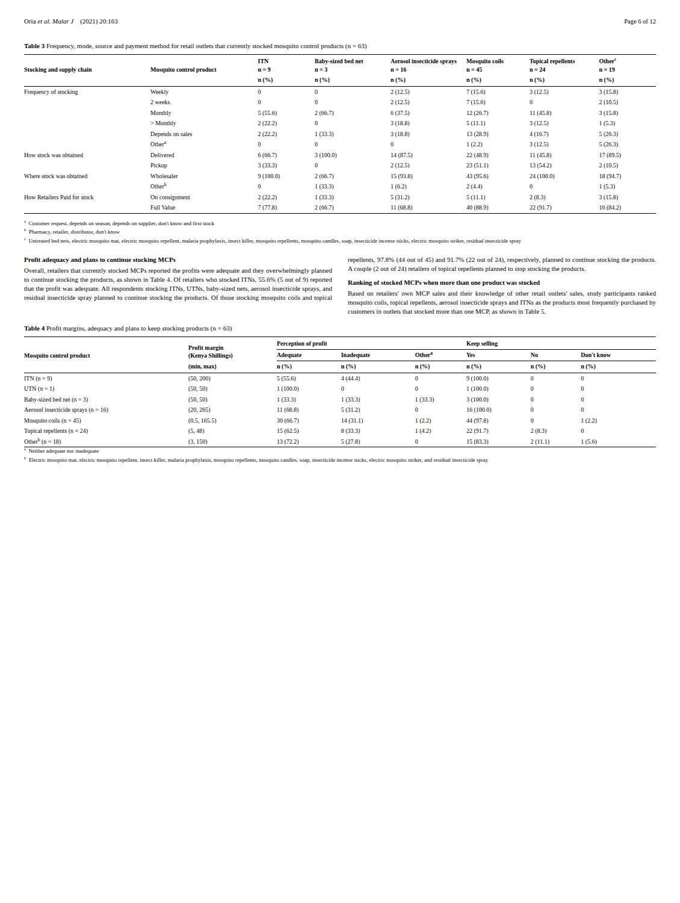Oria et al. Malar J (2021) 20:163
Page 6 of 12
Table 3 Frequency, mode, source and payment method for retail outlets that currently stocked mosquito control products (n = 63)
| Stocking and supply chain | Mosquito control product | ITN n = 9 | Baby-sized bed net n = 3 | Aerosol insecticide sprays n = 16 | Mosquito coils n = 45 | Topical repellents n = 24 | Other c n = 19 |
| --- | --- | --- | --- | --- | --- | --- | --- |
| | | n (%) | n (%) | n (%) | n (%) | n (%) | n (%) |
| Frequency of stocking | Weekly | 0 | 0 | 2 (12.5) | 7 (15.6) | 3 (12.5) | 3 (15.8) |
| | 2 weeks | 0 | 0 | 2 (12.5) | 7 (15.6) | 0 | 2 (10.5) |
| | Monthly | 5 (55.6) | 2 (66.7) | 6 (37.5) | 12 (26.7) | 11 (45.8) | 3 (15.8) |
| | > Monthly | 2 (22.2) | 0 | 3 (18.8) | 5 (11.1) | 3 (12.5) | 1 (5.3) |
| | Depends on sales | 2 (22.2) | 1 (33.3) | 3 (18.8) | 13 (28.9) | 4 (16.7) | 5 (26.3) |
| | Other a | 0 | 0 | 0 | 1 (2.2) | 3 (12.5) | 5 (26.3) |
| How stock was obtained | Delivered | 6 (66.7) | 3 (100.0) | 14 (87.5) | 22 (48.9) | 11 (45.8) | 17 (89.5) |
| | Pickup | 3 (33.3) | 0 | 2 (12.5) | 23 (51.1) | 13 (54.2) | 2 (10.5) |
| Where stock was obtained | Wholesaler | 9 (100.0) | 2 (66.7) | 15 (93.8) | 43 (95.6) | 24 (100.0) | 18 (94.7) |
| | Other b | 0 | 1 (33.3) | 1 (6.2) | 2 (4.4) | 0 | 1 (5.3) |
| How Retailers Paid for stock | On consignment | 2 (22.2) | 1 (33.3) | 5 (31.2) | 5 (11.1) | 2 (8.3) | 3 (15.8) |
| | Full Value | 7 (77.8) | 2 (66.7) | 11 (68.8) | 40 (88.9) | 22 (91.7) | 16 (84.2) |
a Customer request, depends on season, depends on supplier, don't know and first stock
b Pharmacy, retailer, distributor, don't know
c Untreated bed nets, electric mosquito mat, electric mosquito repellent, malaria prophylaxis, insect killer, mosquito repellents, mosquito candles, soap, insecticide incense sticks, electric mosquito striker, residual insecticide spray
Profit adequacy and plans to continue stocking MCPs
Overall, retailers that currently stocked MCPs reported the profits were adequate and they overwhelmingly planned to continue stocking the products, as shown in Table 4. Of retailers who stocked ITNs, 55.6% (5 out of 9) reported that the profit was adequate. All respondents stocking ITNs, UTNs, baby-sized nets, aerosol insecticide sprays, and residual insecticide spray planned to continue stocking the products. Of those stocking mosquito coils and topical repellents, 97.8% (44 out of 45) and 91.7% (22 out of 24), respectively, planned to continue stocking the products. A couple (2 out of 24) retailers of topical repellents planned to stop stocking the products.
Ranking of stocked MCPs when more than one product was stocked
Based on retailers' own MCP sales and their knowledge of other retail outlets' sales, study participants ranked mosquito coils, topical repellents, aerosol insecticide sprays and ITNs as the products most frequently purchased by customers in outlets that stocked more than one MCP, as shown in Table 5.
Table 4 Profit margins, adequacy and plans to keep stocking products (n = 63)
| Mosquito control product | Profit margin (Kenya Shillings) | Perception of profit | Keep selling |
| --- | --- | --- | --- |
| Adequate | Inadequate | Other a | Yes | No | Don't know |
| | (min, max) | n (%) | n (%) | n (%) | n (%) | n (%) | n (%) |
| ITN (n = 9) | (50, 200) | 5 (55.6) | 4 (44.4) | 0 | 9 (100.0) | 0 | 0 |
| UTN (n = 1) | (50, 50) | 1 (100.0) | 0 | 0 | 1 (100.0) | 0 | 0 |
| Baby-sized bed net (n = 3) | (50, 50) | 1 (33.3) | 1 (33.3) | 1 (33.3) | 3 (100.0) | 0 | 0 |
| Aerosol insecticide sprays (n = 16) | (20, 265) | 11 (68.8) | 5 (31.2) | 0 | 16 (100.0) | 0 | 0 |
| Mosquito coils (n = 45) | (0.5, 165.5) | 30 (66.7) | 14 (31.1) | 1 (2.2) | 44 (97.8) | 0 | 1 (2.2) |
| Topical repellents (n = 24) | (5, 48) | 15 (62.5) | 8 (33.3) | 1 (4.2) | 22 (91.7) | 2 (8.3) | 0 |
| Other b (n = 18) | (3, 150) | 13 (72.2) | 5 (27.8) | 0 | 15 (83.3) | 2 (11.1) | 1 (5.6) |
a Neither adequate nor inadequate
b Electric mosquito mat, electric mosquito repellent, insect killer, malaria prophylaxis, mosquito repellents, mosquito candles, soap, insecticide incense sticks, electric mosquito striker, and residual insecticide spray